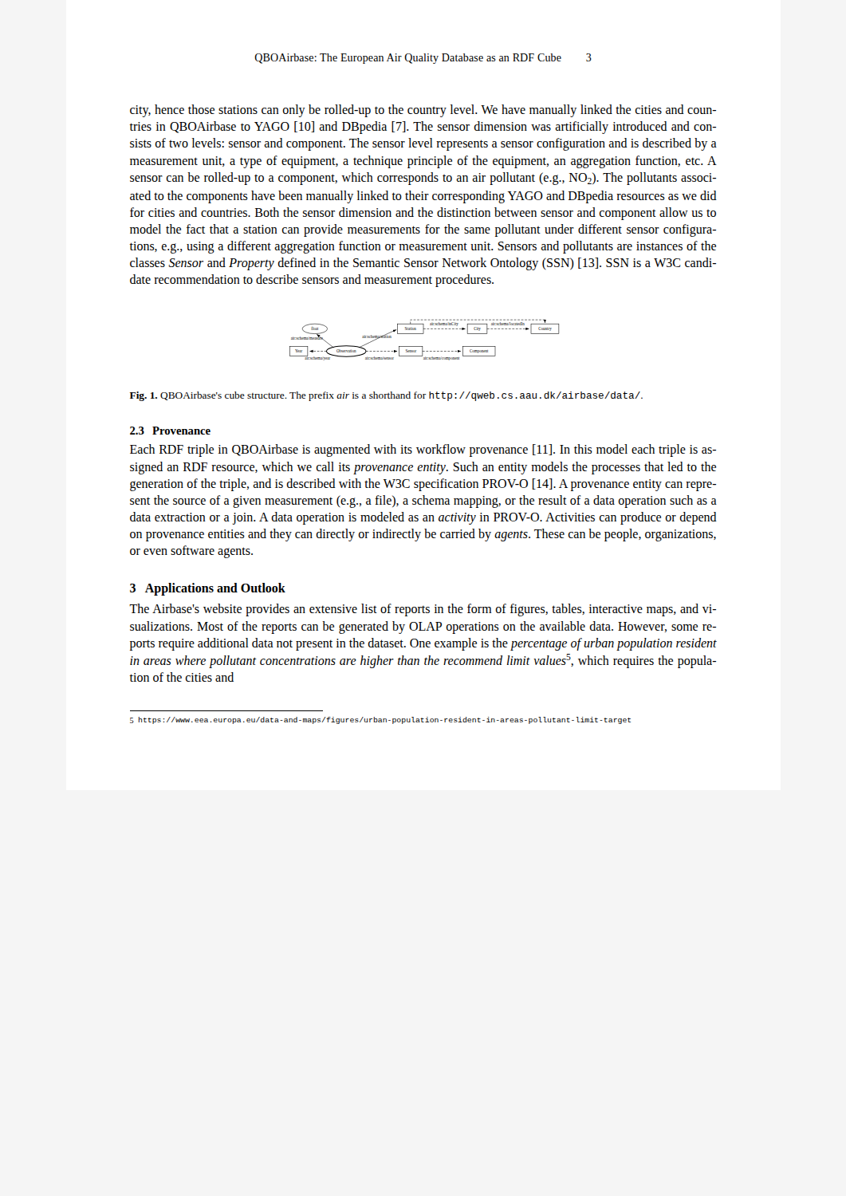QBOAirbase: The European Air Quality Database as an RDF Cube 3
city, hence those stations can only be rolled-up to the country level. We have manually linked the cities and countries in QBOAirbase to YAGO [10] and DBpedia [7]. The sensor dimension was artificially introduced and consists of two levels: sensor and component. The sensor level represents a sensor configuration and is described by a measurement unit, a type of equipment, a technique principle of the equipment, an aggregation function, etc. A sensor can be rolled-up to a component, which corresponds to an air pollutant (e.g., NO2). The pollutants associated to the components have been manually linked to their corresponding YAGO and DBpedia resources as we did for cities and countries. Both the sensor dimension and the distinction between sensor and component allow us to model the fact that a station can provide measurements for the same pollutant under different sensor configurations, e.g., using a different aggregation function or measurement unit. Sensors and pollutants are instances of the classes Sensor and Property defined in the Semantic Sensor Network Ontology (SSN) [13]. SSN is a W3C candidate recommendation to describe sensors and measurement procedures.
float Observation Year Station Sensor City Component Country air:schema/measure air:schema/station air:schema/year air:schema/sensor air:schema/component air:schema/inCity air:schema/locatedIn air:schema/inCountry
Fig. 1. QBOAirbase's cube structure. The prefix air is a shorthand for http://qweb.cs.aau.dk/airbase/data/.
2.3 Provenance
Each RDF triple in QBOAirbase is augmented with its workflow provenance [11]. In this model each triple is assigned an RDF resource, which we call its provenance entity. Such an entity models the processes that led to the generation of the triple, and is described with the W3C specification PROV-O [14]. A provenance entity can represent the source of a given measurement (e.g., a file), a schema mapping, or the result of a data operation such as a data extraction or a join. A data operation is modeled as an activity in PROV-O. Activities can produce or depend on provenance entities and they can directly or indirectly be carried by agents. These can be people, organizations, or even software agents.
3 Applications and Outlook
The Airbase's website provides an extensive list of reports in the form of figures, tables, interactive maps, and visualizations. Most of the reports can be generated by OLAP operations on the available data. However, some reports require additional data not present in the dataset. One example is the percentage of urban population resident in areas where pollutant concentrations are higher than the recommend limit values5, which requires the population of the cities and
5 https://www.eea.europa.eu/data-and-maps/figures/urban-population-resident-in-areas-pollutant-limit-target